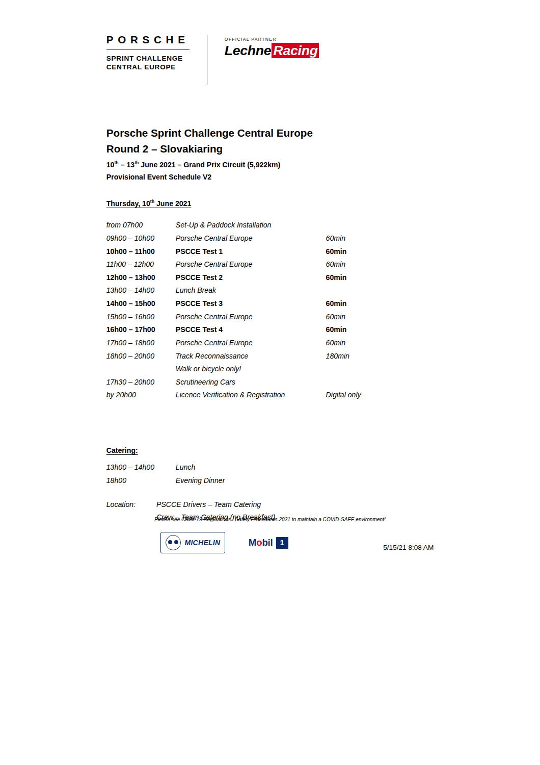PORSCHE
Sprint Challenge
Central Europe
Official Partner
LechneRacing
Porsche Sprint Challenge Central Europe
Round 2 – Slovakiaring
10th – 13th June 2021 – Grand Prix Circuit (5,922km)
Provisional Event Schedule V2
Thursday, 10th June 2021
| from 07h00 | Set-Up & Paddock Installation | |
| 09h00 – 10h00 | Porsche Central Europe | 60min |
| 10h00 – 11h00 | PSCCE Test 1 | 60min |
| 11h00 – 12h00 | Porsche Central Europe | 60min |
| 12h00 – 13h00 | PSCCE Test 2 | 60min |
| 13h00 – 14h00 | Lunch Break | |
| 14h00 – 15h00 | PSCCE Test 3 | 60min |
| 15h00 – 16h00 | Porsche Central Europe | 60min |
| 16h00 – 17h00 | PSCCE Test 4 | 60min |
| 17h00 – 18h00 | Porsche Central Europe | 60min |
| 18h00 – 20h00 | Track Reconnaissance | 180min |
| | Walk or bicycle only! | |
| 17h30 – 20h00 | Scrutineering Cars | |
| by 20h00 | Licence Verification & Registration | Digital only |
Catering:
| 13h00 – 14h00 | Lunch |
| 18h00 | Evening Dinner |
| Location: | PSCCE Drivers – Team Catering |
| | Crew – Team Catering (no Breakfast) |
Please see Covid-19 Regulations / Safety Procedures 2021 to maintain a COVID-SAFE environment!
MICHELIN Mobil 1
5/15/21 8:08 AM